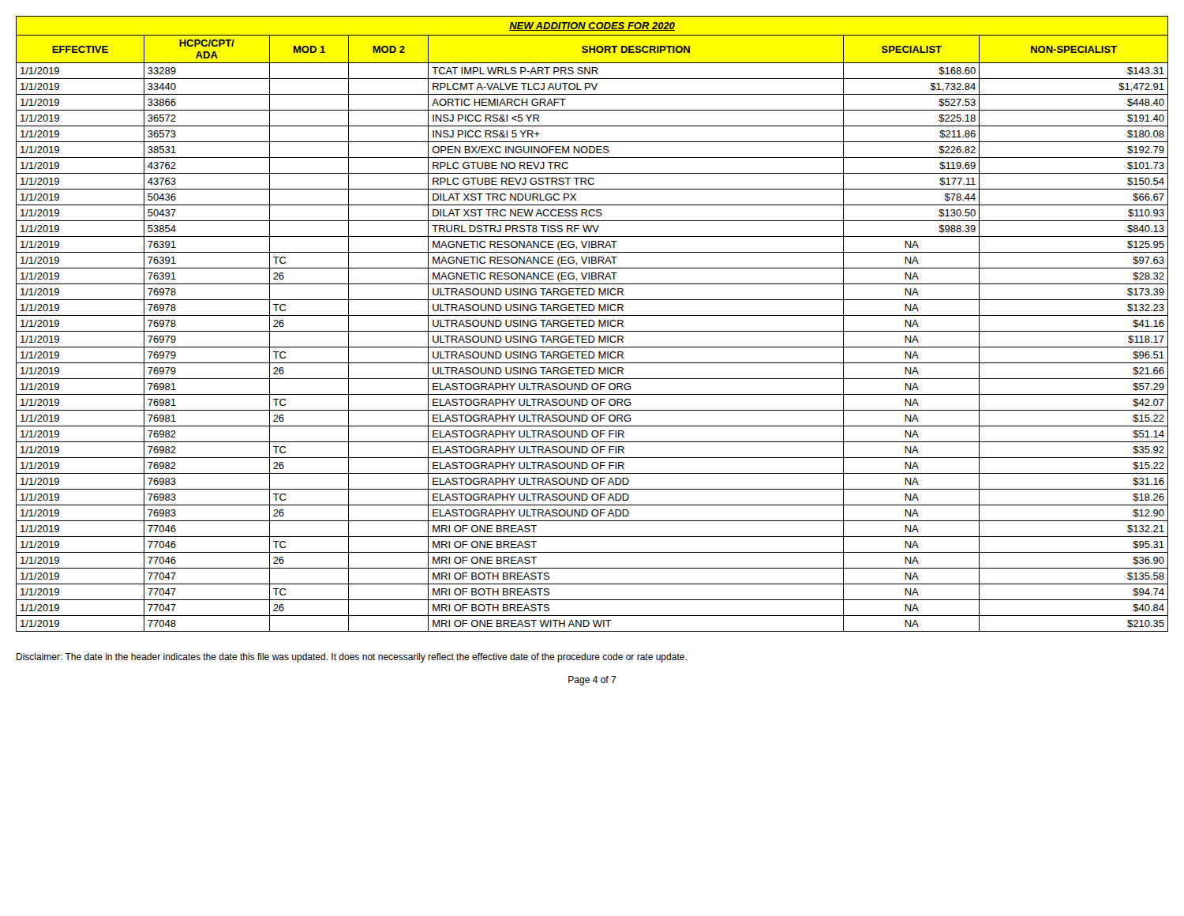NEW ADDITION CODES FOR 2020
| EFFECTIVE | HCPC/CPT/ ADA | MOD 1 | MOD 2 | SHORT DESCRIPTION | SPECIALIST | NON-SPECIALIST |
| --- | --- | --- | --- | --- | --- | --- |
| 1/1/2019 | 33289 | | | TCAT IMPL WRLS P-ART PRS SNR | $168.60 | $143.31 |
| 1/1/2019 | 33440 | | | RPLCMT A-VALVE TLCJ AUTOL PV | $1,732.84 | $1,472.91 |
| 1/1/2019 | 33866 | | | AORTIC HEMIARCH GRAFT | $527.53 | $448.40 |
| 1/1/2019 | 36572 | | | INSJ PICC RS&I <5 YR | $225.18 | $191.40 |
| 1/1/2019 | 36573 | | | INSJ PICC RS&I 5 YR+ | $211.86 | $180.08 |
| 1/1/2019 | 38531 | | | OPEN BX/EXC INGUINOFEM NODES | $226.82 | $192.79 |
| 1/1/2019 | 43762 | | | RPLC GTUBE NO REVJ TRC | $119.69 | $101.73 |
| 1/1/2019 | 43763 | | | RPLC GTUBE REVJ GSTRST TRC | $177.11 | $150.54 |
| 1/1/2019 | 50436 | | | DILAT XST TRC NDURLGC PX | $78.44 | $66.67 |
| 1/1/2019 | 50437 | | | DILAT XST TRC NEW ACCESS RCS | $130.50 | $110.93 |
| 1/1/2019 | 53854 | | | TRURL DSTRJ PRST8 TISS RF WV | $988.39 | $840.13 |
| 1/1/2019 | 76391 | | | MAGNETIC RESONANCE (EG, VIBRAT | NA | $125.95 |
| 1/1/2019 | 76391 | TC | | MAGNETIC RESONANCE (EG, VIBRAT | NA | $97.63 |
| 1/1/2019 | 76391 | 26 | | MAGNETIC RESONANCE (EG, VIBRAT | NA | $28.32 |
| 1/1/2019 | 76978 | | | ULTRASOUND USING TARGETED MICR | NA | $173.39 |
| 1/1/2019 | 76978 | TC | | ULTRASOUND USING TARGETED MICR | NA | $132.23 |
| 1/1/2019 | 76978 | 26 | | ULTRASOUND USING TARGETED MICR | NA | $41.16 |
| 1/1/2019 | 76979 | | | ULTRASOUND USING TARGETED MICR | NA | $118.17 |
| 1/1/2019 | 76979 | TC | | ULTRASOUND USING TARGETED MICR | NA | $96.51 |
| 1/1/2019 | 76979 | 26 | | ULTRASOUND USING TARGETED MICR | NA | $21.66 |
| 1/1/2019 | 76981 | | | ELASTOGRAPHY ULTRASOUND OF ORG | NA | $57.29 |
| 1/1/2019 | 76981 | TC | | ELASTOGRAPHY ULTRASOUND OF ORG | NA | $42.07 |
| 1/1/2019 | 76981 | 26 | | ELASTOGRAPHY ULTRASOUND OF ORG | NA | $15.22 |
| 1/1/2019 | 76982 | | | ELASTOGRAPHY ULTRASOUND OF FIR | NA | $51.14 |
| 1/1/2019 | 76982 | TC | | ELASTOGRAPHY ULTRASOUND OF FIR | NA | $35.92 |
| 1/1/2019 | 76982 | 26 | | ELASTOGRAPHY ULTRASOUND OF FIR | NA | $15.22 |
| 1/1/2019 | 76983 | | | ELASTOGRAPHY ULTRASOUND OF ADD | NA | $31.16 |
| 1/1/2019 | 76983 | TC | | ELASTOGRAPHY ULTRASOUND OF ADD | NA | $18.26 |
| 1/1/2019 | 76983 | 26 | | ELASTOGRAPHY ULTRASOUND OF ADD | NA | $12.90 |
| 1/1/2019 | 77046 | | | MRI OF ONE BREAST | NA | $132.21 |
| 1/1/2019 | 77046 | TC | | MRI OF ONE BREAST | NA | $95.31 |
| 1/1/2019 | 77046 | 26 | | MRI OF ONE BREAST | NA | $36.90 |
| 1/1/2019 | 77047 | | | MRI OF BOTH BREASTS | NA | $135.58 |
| 1/1/2019 | 77047 | TC | | MRI OF BOTH BREASTS | NA | $94.74 |
| 1/1/2019 | 77047 | 26 | | MRI OF BOTH BREASTS | NA | $40.84 |
| 1/1/2019 | 77048 | | | MRI OF ONE BREAST WITH AND WIT | NA | $210.35 |
Disclaimer: The date in the header indicates the date this file was updated. It does not necessarily reflect the effective date of the procedure code or rate update.
Page 4 of 7